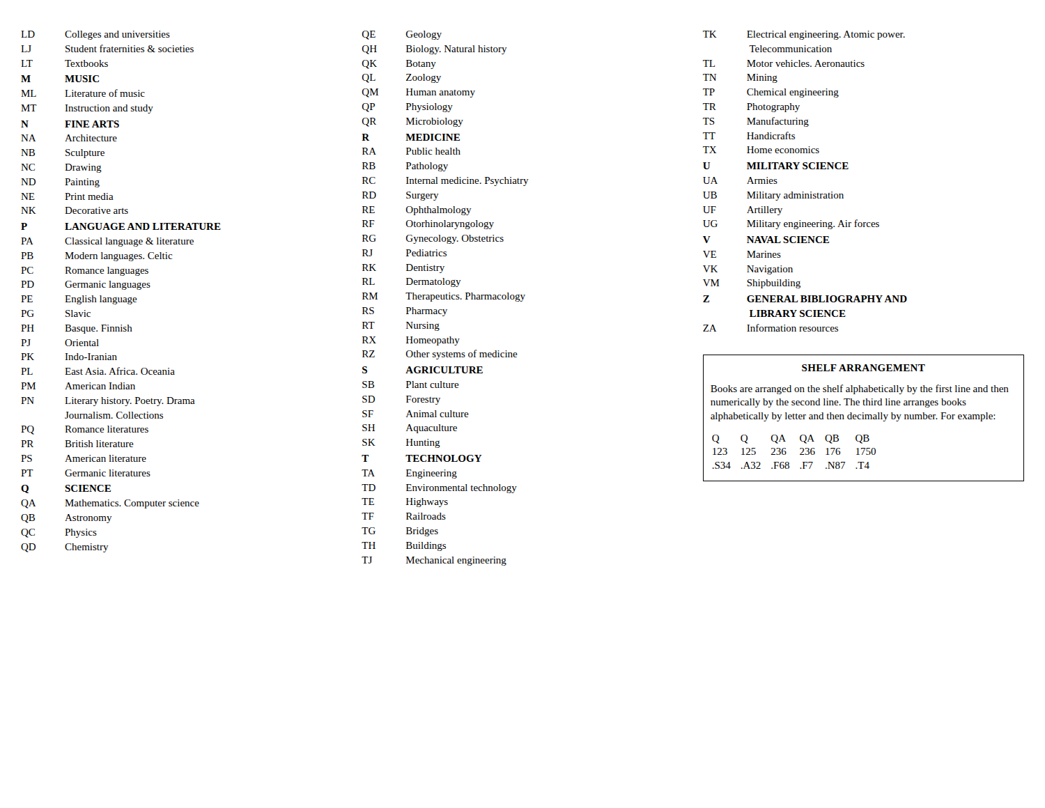| LD | Colleges and universities |
| LJ | Student fraternities & societies |
| LT | Textbooks |
| M | MUSIC |
| ML | Literature of music |
| MT | Instruction and study |
| N | FINE ARTS |
| NA | Architecture |
| NB | Sculpture |
| NC | Drawing |
| ND | Painting |
| NE | Print media |
| NK | Decorative arts |
| P | LANGUAGE AND LITERATURE |
| PA | Classical language & literature |
| PB | Modern languages. Celtic |
| PC | Romance languages |
| PD | Germanic languages |
| PE | English language |
| PG | Slavic |
| PH | Basque. Finnish |
| PJ | Oriental |
| PK | Indo-Iranian |
| PL | East Asia. Africa. Oceania |
| PM | American Indian |
| PN | Literary history. Poetry. Drama |
| | Journalism. Collections |
| PQ | Romance literatures |
| PR | British literature |
| PS | American literature |
| PT | Germanic literatures |
| Q | SCIENCE |
| QA | Mathematics. Computer science |
| QB | Astronomy |
| QC | Physics |
| QD | Chemistry |
| QE | Geology |
| QH | Biology. Natural history |
| QK | Botany |
| QL | Zoology |
| QM | Human anatomy |
| QP | Physiology |
| QR | Microbiology |
| R | MEDICINE |
| RA | Public health |
| RB | Pathology |
| RC | Internal medicine. Psychiatry |
| RD | Surgery |
| RE | Ophthalmology |
| RF | Otorhinolaryngology |
| RG | Gynecology. Obstetrics |
| RJ | Pediatrics |
| RK | Dentistry |
| RL | Dermatology |
| RM | Therapeutics. Pharmacology |
| RS | Pharmacy |
| RT | Nursing |
| RX | Homeopathy |
| RZ | Other systems of medicine |
| S | AGRICULTURE |
| SB | Plant culture |
| SD | Forestry |
| SF | Animal culture |
| SH | Aquaculture |
| SK | Hunting |
| T | TECHNOLOGY |
| TA | Engineering |
| TD | Environmental technology |
| TE | Highways |
| TF | Railroads |
| TG | Bridges |
| TH | Buildings |
| TJ | Mechanical engineering |
| TK | Electrical engineering. Atomic power. |
| | Telecommunication |
| TL | Motor vehicles. Aeronautics |
| TN | Mining |
| TP | Chemical engineering |
| TR | Photography |
| TS | Manufacturing |
| TT | Handicrafts |
| TX | Home economics |
| U | MILITARY SCIENCE |
| UA | Armies |
| UB | Military administration |
| UF | Artillery |
| UG | Military engineering. Air forces |
| V | NAVAL SCIENCE |
| VE | Marines |
| VK | Navigation |
| VM | Shipbuilding |
| Z | GENERAL BIBLIOGRAPHY AND |
| | LIBRARY SCIENCE |
| ZA | Information resources |
SHELF ARRANGEMENT
Books are arranged on the shelf alphabetically by the first line and then numerically by the second line. The third line arranges books alphabetically by letter and then decimally by number. For example:
| Q | Q | QA | QA | QB | QB |
| 123 | 125 | 236 | 236 | 176 | 1750 |
| .S34 | .A32 | .F68 | .F7 | .N87 | .T4 |